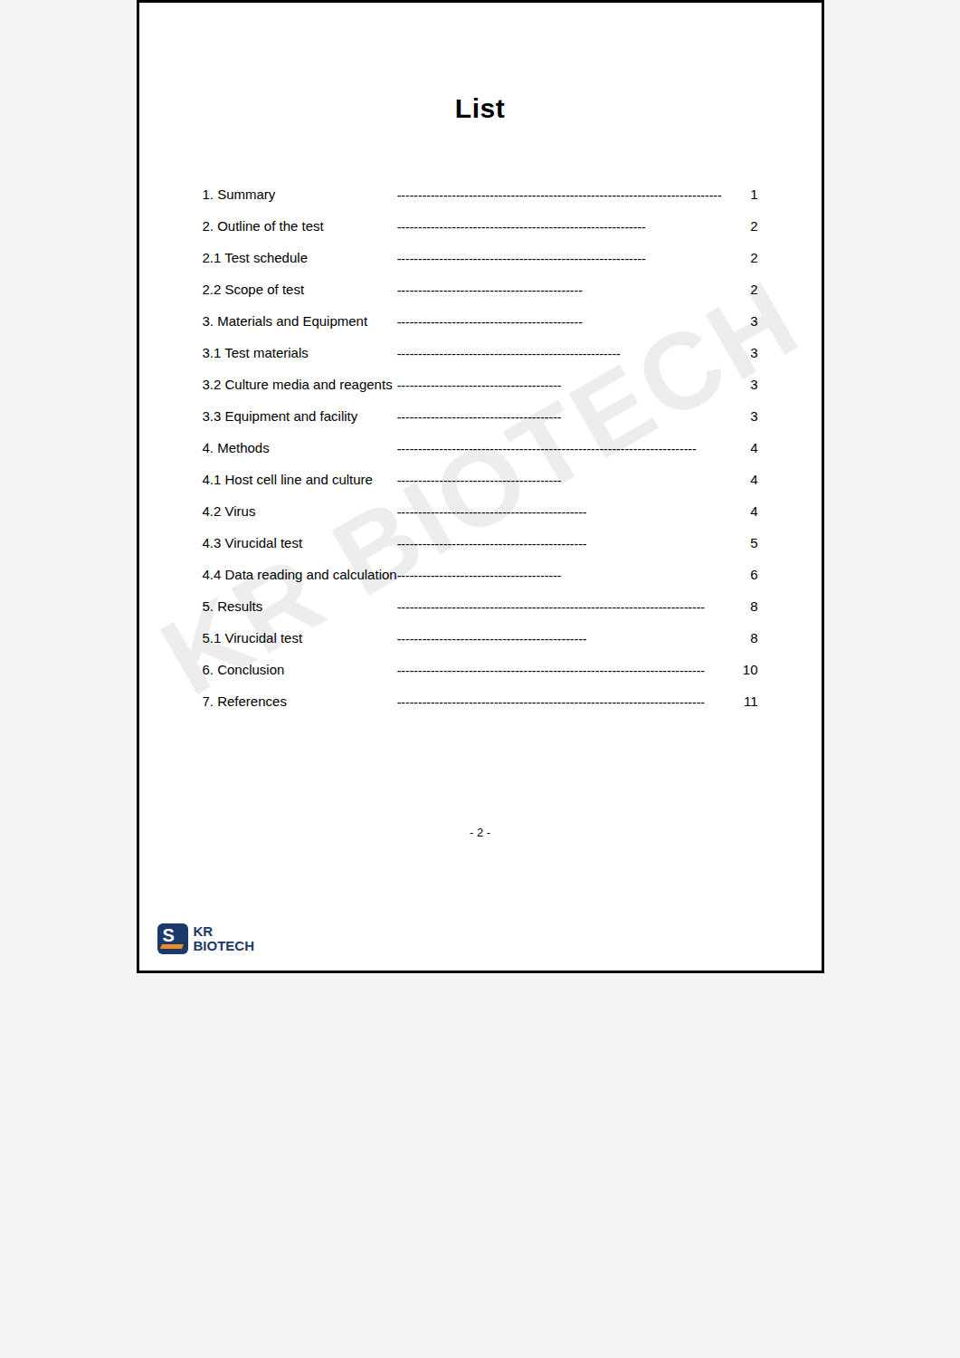KR BIOTECH
List
| 1. Summary | ----------------------------------------------------------------------------- | 1 |
| 2. Outline of the test | ----------------------------------------------------------- | 2 |
| 2.1 Test schedule | ----------------------------------------------------------- | 2 |
| 2.2 Scope of test | -------------------------------------------- | 2 |
| 3. Materials and Equipment | -------------------------------------------- | 3 |
| 3.1 Test materials | ----------------------------------------------------- | 3 |
| 3.2 Culture media and reagents | --------------------------------------- | 3 |
| 3.3 Equipment and facility | --------------------------------------- | 3 |
| 4. Methods | ----------------------------------------------------------------------- | 4 |
| 4.1 Host cell line and culture | --------------------------------------- | 4 |
| 4.2 Virus | --------------------------------------------- | 4 |
| 4.3 Virucidal test | --------------------------------------------- | 5 |
| 4.4 Data reading and calculation | --------------------------------------- | 6 |
| 5. Results | ------------------------------------------------------------------------- | 8 |
| 5.1 Virucidal test | --------------------------------------------- | 8 |
| 6. Conclusion | ------------------------------------------------------------------------- | 10 |
| 7. References | ------------------------------------------------------------------------- | 11 |
- 2 -
KR BIOTECH